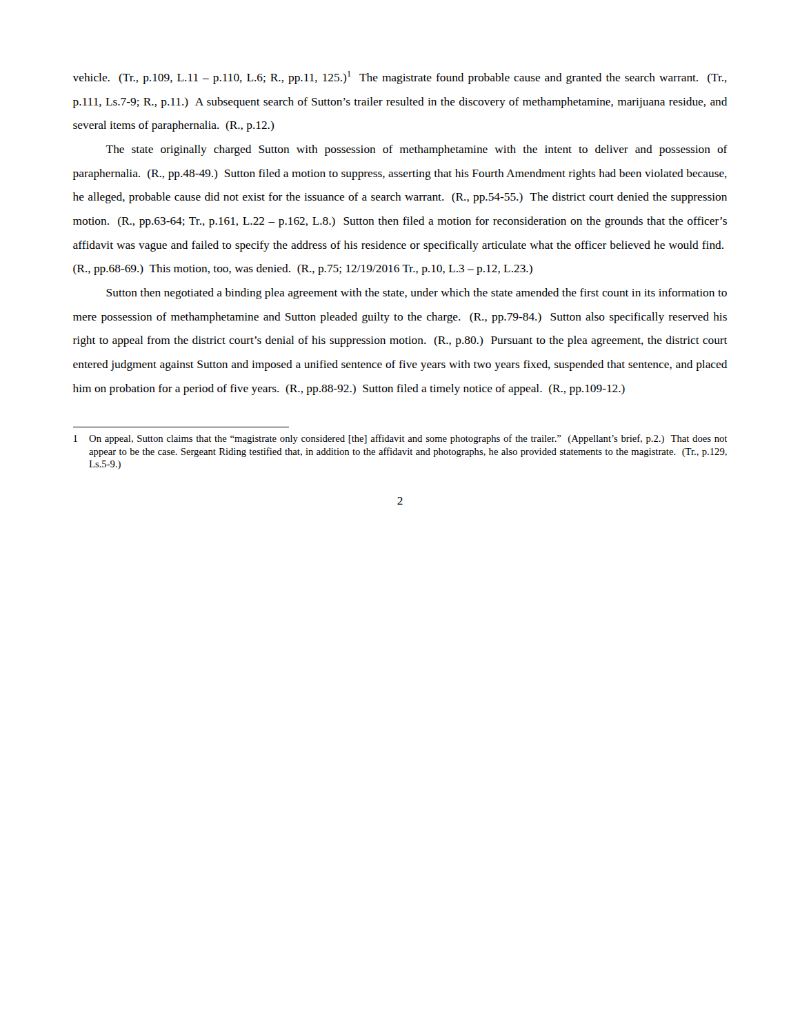vehicle. (Tr., p.109, L.11 – p.110, L.6; R., pp.11, 125.)1 The magistrate found probable cause and granted the search warrant. (Tr., p.111, Ls.7-9; R., p.11.) A subsequent search of Sutton’s trailer resulted in the discovery of methamphetamine, marijuana residue, and several items of paraphernalia. (R., p.12.)
The state originally charged Sutton with possession of methamphetamine with the intent to deliver and possession of paraphernalia. (R., pp.48-49.) Sutton filed a motion to suppress, asserting that his Fourth Amendment rights had been violated because, he alleged, probable cause did not exist for the issuance of a search warrant. (R., pp.54-55.) The district court denied the suppression motion. (R., pp.63-64; Tr., p.161, L.22 – p.162, L.8.) Sutton then filed a motion for reconsideration on the grounds that the officer’s affidavit was vague and failed to specify the address of his residence or specifically articulate what the officer believed he would find. (R., pp.68-69.) This motion, too, was denied. (R., p.75; 12/19/2016 Tr., p.10, L.3 – p.12, L.23.)
Sutton then negotiated a binding plea agreement with the state, under which the state amended the first count in its information to mere possession of methamphetamine and Sutton pleaded guilty to the charge. (R., pp.79-84.) Sutton also specifically reserved his right to appeal from the district court’s denial of his suppression motion. (R., p.80.) Pursuant to the plea agreement, the district court entered judgment against Sutton and imposed a unified sentence of five years with two years fixed, suspended that sentence, and placed him on probation for a period of five years. (R., pp.88-92.) Sutton filed a timely notice of appeal. (R., pp.109-12.)
1 On appeal, Sutton claims that the “magistrate only considered [the] affidavit and some photographs of the trailer.” (Appellant’s brief, p.2.) That does not appear to be the case. Sergeant Riding testified that, in addition to the affidavit and photographs, he also provided statements to the magistrate. (Tr., p.129, Ls.5-9.)
2